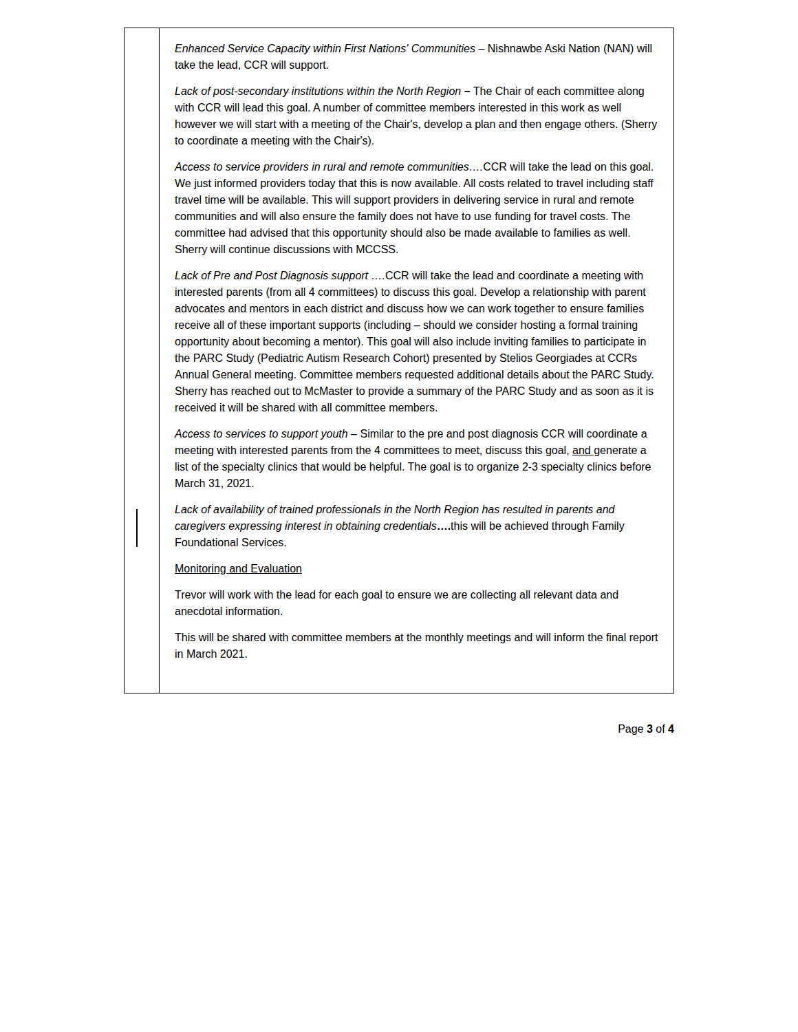Enhanced Service Capacity within First Nations' Communities – Nishnawbe Aski Nation (NAN) will take the lead, CCR will support.
Lack of post-secondary institutions within the North Region – The Chair of each committee along with CCR will lead this goal. A number of committee members interested in this work as well however we will start with a meeting of the Chair's, develop a plan and then engage others. (Sherry to coordinate a meeting with the Chair's).
Access to service providers in rural and remote communities…. CCR will take the lead on this goal. We just informed providers today that this is now available. All costs related to travel including staff travel time will be available. This will support providers in delivering service in rural and remote communities and will also ensure the family does not have to use funding for travel costs. The committee had advised that this opportunity should also be made available to families as well. Sherry will continue discussions with MCCSS.
Lack of Pre and Post Diagnosis support …. CCR will take the lead and coordinate a meeting with interested parents (from all 4 committees) to discuss this goal. Develop a relationship with parent advocates and mentors in each district and discuss how we can work together to ensure families receive all of these important supports (including – should we consider hosting a formal training opportunity about becoming a mentor). This goal will also include inviting families to participate in the PARC Study (Pediatric Autism Research Cohort) presented by Stelios Georgiades at CCRs Annual General meeting. Committee members requested additional details about the PARC Study. Sherry has reached out to McMaster to provide a summary of the PARC Study and as soon as it is received it will be shared with all committee members.
Access to services to support youth – Similar to the pre and post diagnosis CCR will coordinate a meeting with interested parents from the 4 committees to meet, discuss this goal, and generate a list of the specialty clinics that would be helpful. The goal is to organize 2-3 specialty clinics before March 31, 2021.
Lack of availability of trained professionals in the North Region has resulted in parents and caregivers expressing interest in obtaining credentials…. this will be achieved through Family Foundational Services.
Monitoring and Evaluation
Trevor will work with the lead for each goal to ensure we are collecting all relevant data and anecdotal information.
This will be shared with committee members at the monthly meetings and will inform the final report in March 2021.
Page 3 of 4